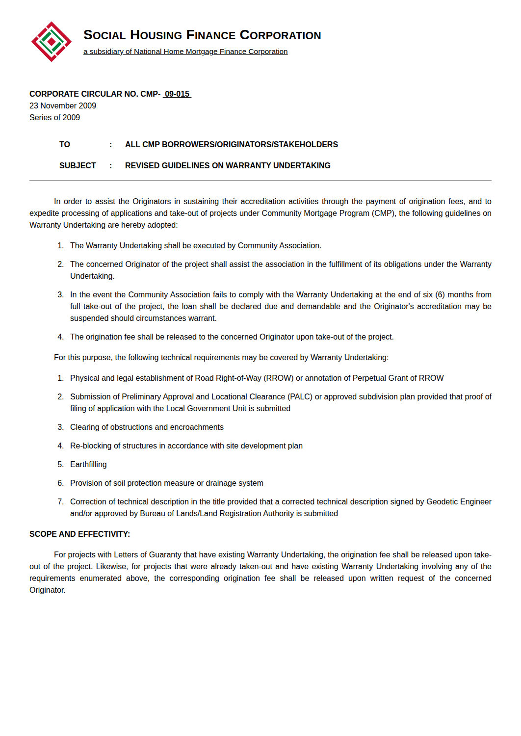SOCIAL HOUSING FINANCE CORPORATION
a subsidiary of National Home Mortgage Finance Corporation
CORPORATE CIRCULAR NO. CMP- 09-015
23 November 2009
Series of 2009
| TO | : | ALL CMP BORROWERS/ORIGINATORS/STAKEHOLDERS |
| SUBJECT | : | REVISED GUIDELINES ON WARRANTY UNDERTAKING |
In order to assist the Originators in sustaining their accreditation activities through the payment of origination fees, and to expedite processing of applications and take-out of projects under Community Mortgage Program (CMP), the following guidelines on Warranty Undertaking are hereby adopted:
The Warranty Undertaking shall be executed by Community Association.
The concerned Originator of the project shall assist the association in the fulfillment of its obligations under the Warranty Undertaking.
In the event the Community Association fails to comply with the Warranty Undertaking at the end of six (6) months from full take-out of the project, the loan shall be declared due and demandable and the Originator's accreditation may be suspended should circumstances warrant.
The origination fee shall be released to the concerned Originator upon take-out of the project.
For this purpose, the following technical requirements may be covered by Warranty Undertaking:
Physical and legal establishment of Road Right-of-Way (RROW) or annotation of Perpetual Grant of RROW
Submission of Preliminary Approval and Locational Clearance (PALC) or approved subdivision plan provided that proof of filing of application with the Local Government Unit is submitted
Clearing of obstructions and encroachments
Re-blocking of structures in accordance with site development plan
Earthfilling
Provision of soil protection measure or drainage system
Correction of technical description in the title provided that a corrected technical description signed by Geodetic Engineer and/or approved by Bureau of Lands/Land Registration Authority is submitted
SCOPE AND EFFECTIVITY:
For projects with Letters of Guaranty that have existing Warranty Undertaking, the origination fee shall be released upon take-out of the project. Likewise, for projects that were already taken-out and have existing Warranty Undertaking involving any of the requirements enumerated above, the corresponding origination fee shall be released upon written request of the concerned Originator.